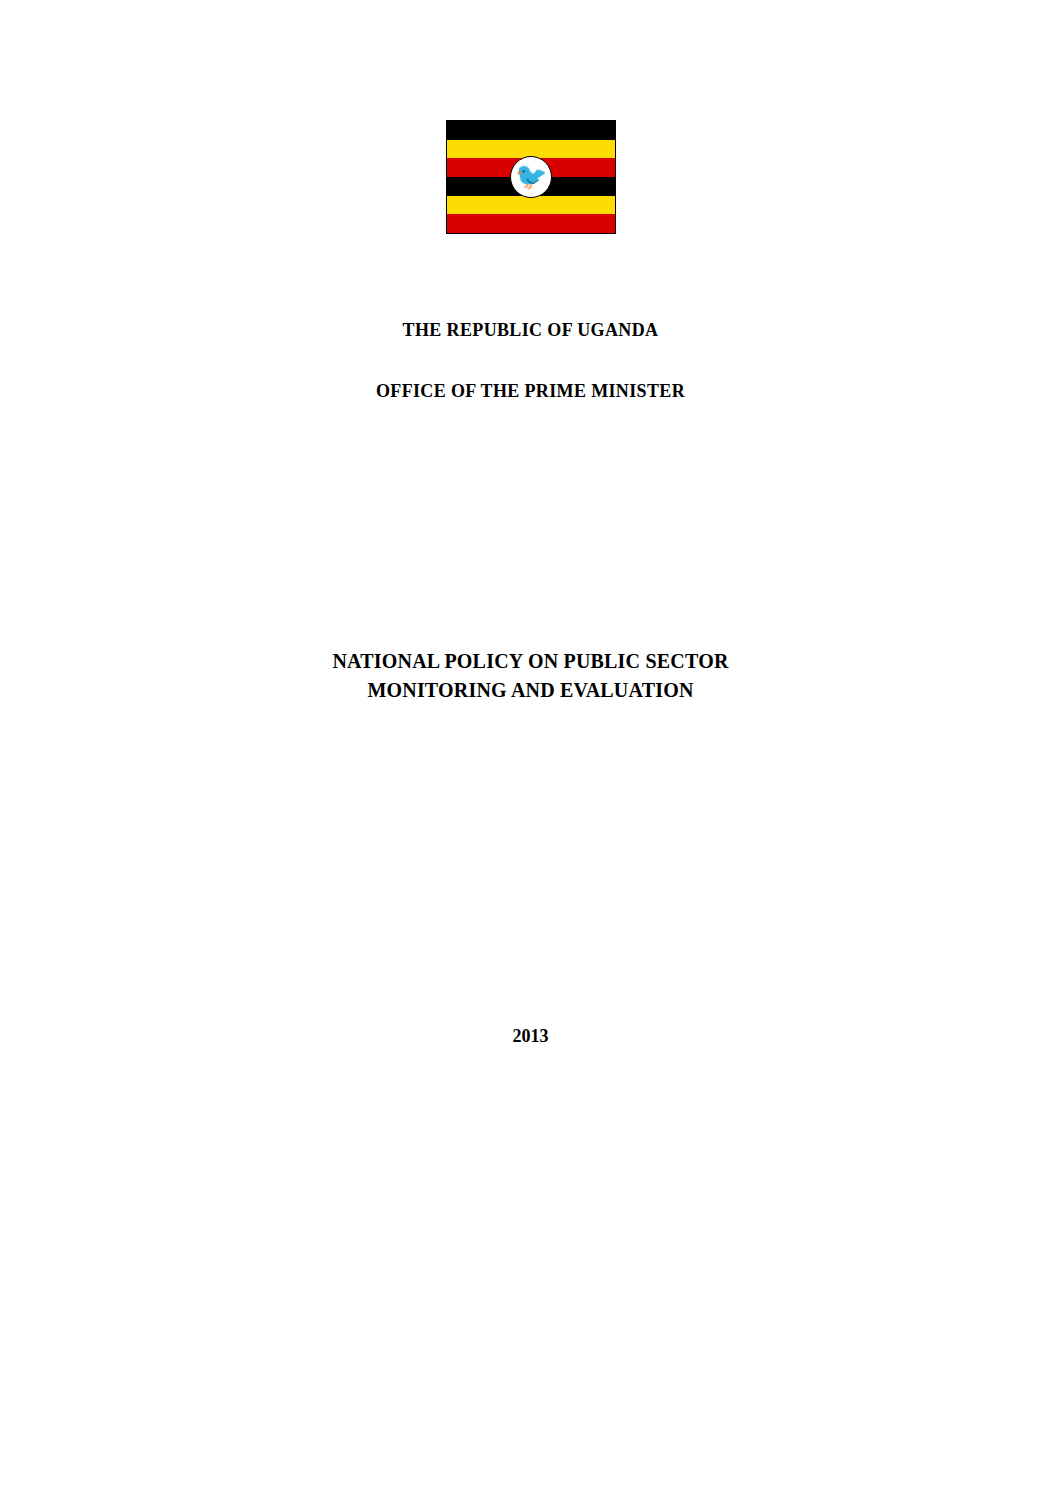🐦
THE REPUBLIC OF UGANDA
OFFICE OF THE PRIME MINISTER
NATIONAL POLICY ON PUBLIC SECTOR
MONITORING AND EVALUATION
2013